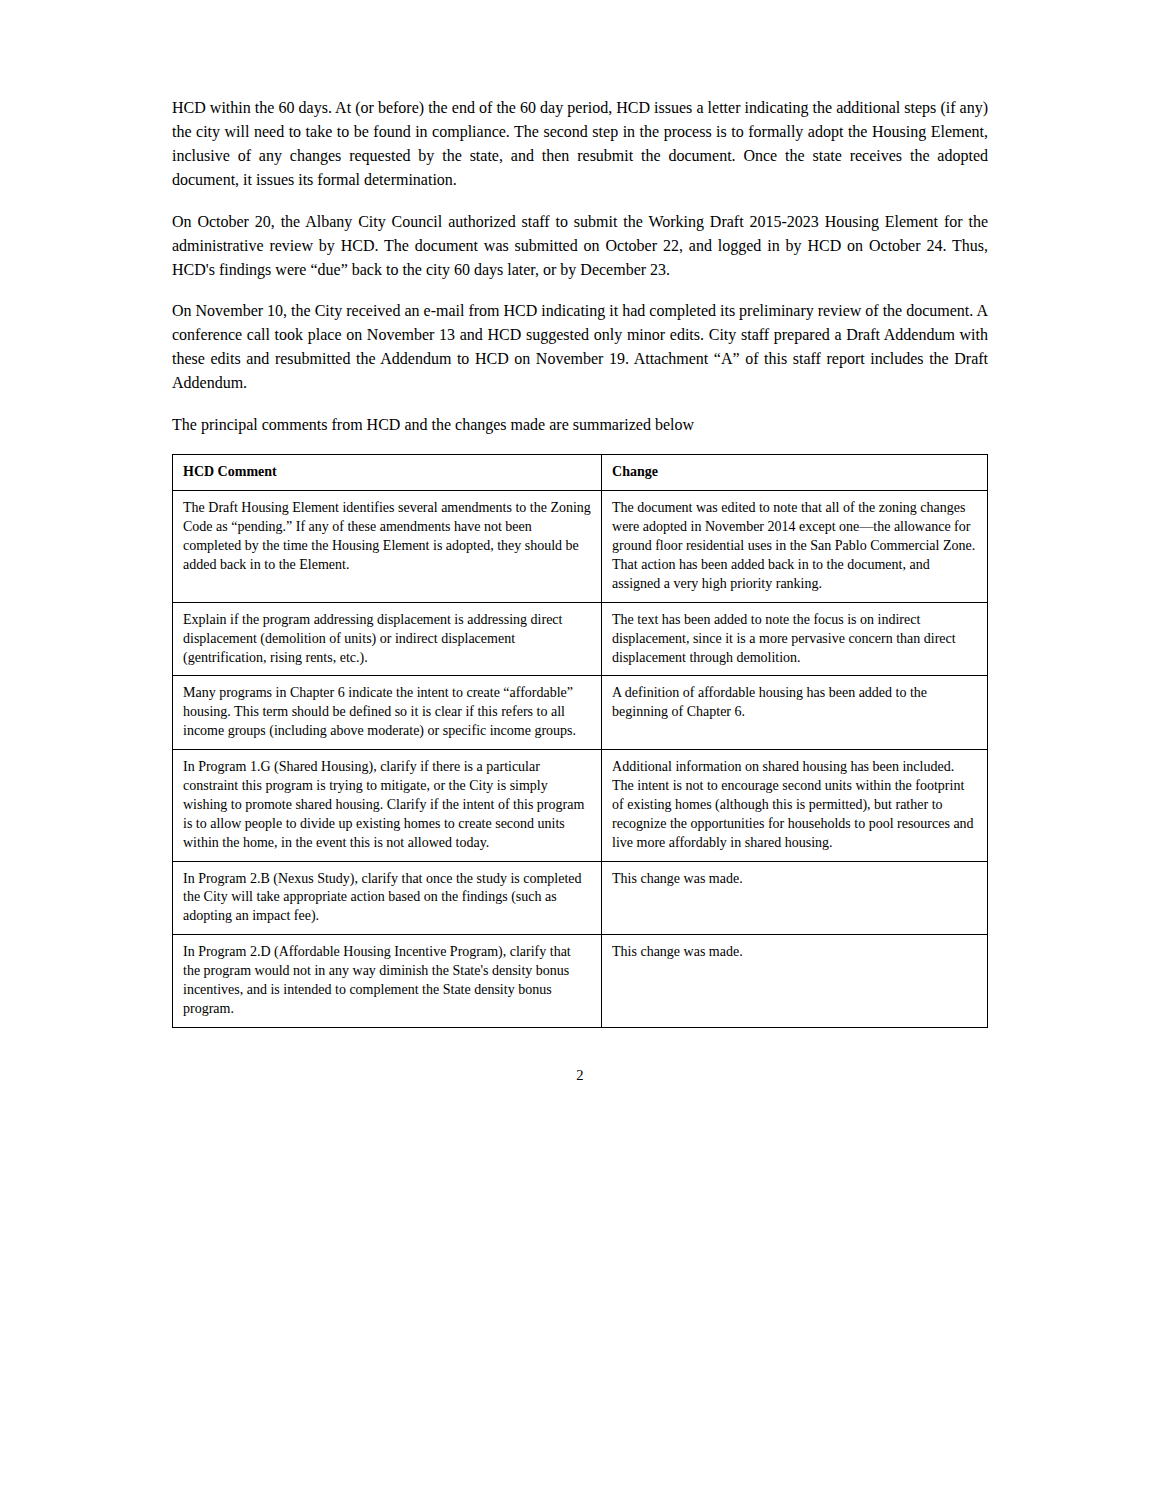HCD within the 60 days. At (or before) the end of the 60 day period, HCD issues a letter indicating the additional steps (if any) the city will need to take to be found in compliance. The second step in the process is to formally adopt the Housing Element, inclusive of any changes requested by the state, and then resubmit the document. Once the state receives the adopted document, it issues its formal determination.
On October 20, the Albany City Council authorized staff to submit the Working Draft 2015-2023 Housing Element for the administrative review by HCD. The document was submitted on October 22, and logged in by HCD on October 24. Thus, HCD's findings were “due” back to the city 60 days later, or by December 23.
On November 10, the City received an e-mail from HCD indicating it had completed its preliminary review of the document. A conference call took place on November 13 and HCD suggested only minor edits. City staff prepared a Draft Addendum with these edits and resubmitted the Addendum to HCD on November 19. Attachment “A” of this staff report includes the Draft Addendum.
The principal comments from HCD and the changes made are summarized below
| HCD Comment | Change |
| --- | --- |
| The Draft Housing Element identifies several amendments to the Zoning Code as “pending.” If any of these amendments have not been completed by the time the Housing Element is adopted, they should be added back in to the Element. | The document was edited to note that all of the zoning changes were adopted in November 2014 except one—the allowance for ground floor residential uses in the San Pablo Commercial Zone. That action has been added back in to the document, and assigned a very high priority ranking. |
| Explain if the program addressing displacement is addressing direct displacement (demolition of units) or indirect displacement (gentrification, rising rents, etc.). | The text has been added to note the focus is on indirect displacement, since it is a more pervasive concern than direct displacement through demolition. |
| Many programs in Chapter 6 indicate the intent to create “affordable” housing. This term should be defined so it is clear if this refers to all income groups (including above moderate) or specific income groups. | A definition of affordable housing has been added to the beginning of Chapter 6. |
| In Program 1.G (Shared Housing), clarify if there is a particular constraint this program is trying to mitigate, or the City is simply wishing to promote shared housing. Clarify if the intent of this program is to allow people to divide up existing homes to create second units within the home, in the event this is not allowed today. | Additional information on shared housing has been included. The intent is not to encourage second units within the footprint of existing homes (although this is permitted), but rather to recognize the opportunities for households to pool resources and live more affordably in shared housing. |
| In Program 2.B (Nexus Study), clarify that once the study is completed the City will take appropriate action based on the findings (such as adopting an impact fee). | This change was made. |
| In Program 2.D (Affordable Housing Incentive Program), clarify that the program would not in any way diminish the State's density bonus incentives, and is intended to complement the State density bonus program. | This change was made. |
2